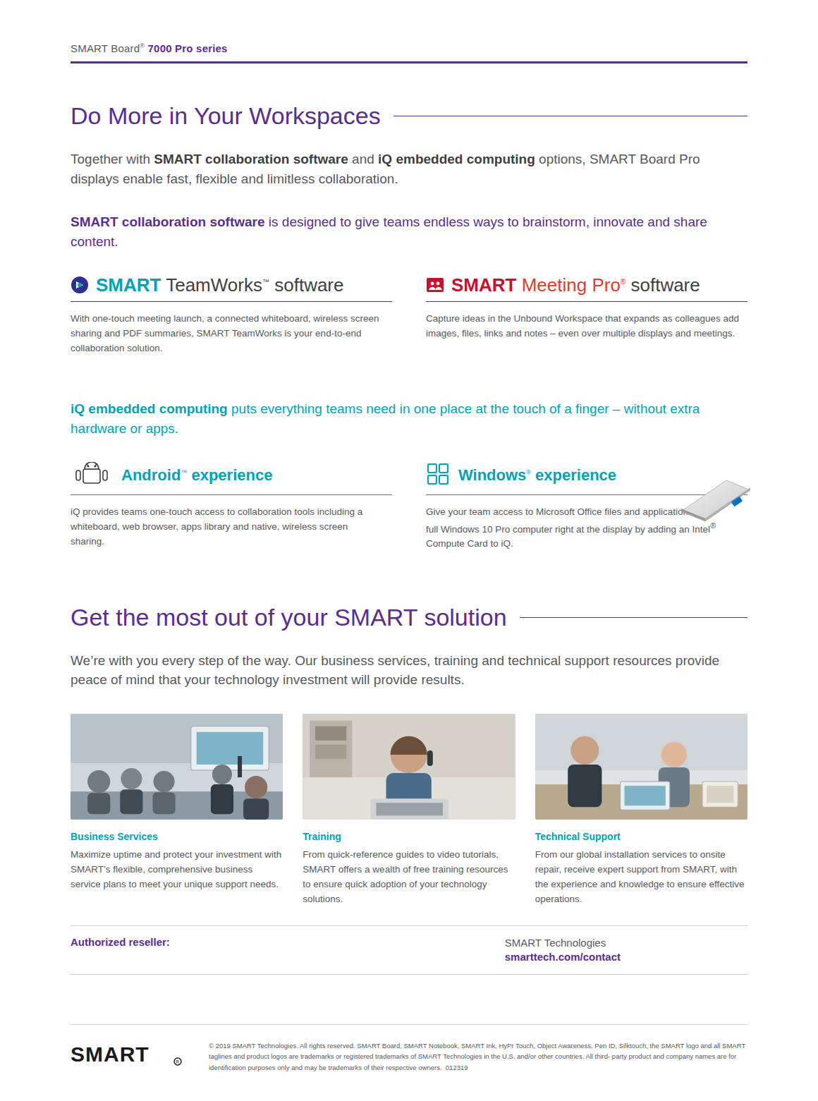SMART Board® 7000 Pro series
Do More in Your Workspaces
Together with SMART collaboration software and iQ embedded computing options, SMART Board Pro displays enable fast, flexible and limitless collaboration.
SMART collaboration software is designed to give teams endless ways to brainstorm, innovate and share content.
SMART TeamWorks™ software
With one-touch meeting launch, a connected whiteboard, wireless screen sharing and PDF summaries, SMART TeamWorks is your end-to-end collaboration solution.
SMART Meeting Pro® software
Capture ideas in the Unbound Workspace that expands as colleagues add images, files, links and notes – even over multiple displays and meetings.
iQ embedded computing puts everything teams need in one place at the touch of a finger – without extra hardware or apps.
Android™ experience
iQ provides teams one-touch access to collaboration tools including a whiteboard, web browser, apps library and native, wireless screen sharing.
Windows® experience
Give your team access to Microsoft Office files and applications on a full Windows 10 Pro computer right at the display by adding an Intel® Compute Card to iQ.
Get the most out of your SMART solution
We’re with you every step of the way. Our business services, training and technical support resources provide peace of mind that your technology investment will provide results.
Business Services
Maximize uptime and protect your investment with SMART’s flexible, comprehensive business service plans to meet your unique support needs.
Training
From quick-reference guides to video tutorials, SMART offers a wealth of free training resources to ensure quick adoption of your technology solutions.
Technical Support
From our global installation services to onsite repair, receive expert support from SMART, with the experience and knowledge to ensure effective operations.
Authorized reseller:
SMART Technologies
smarttech.com/contact
SMART R
© 2019 SMART Technologies. All rights reserved. SMART Board, SMART Notebook, SMART Ink, HyPr Touch, Object Awareness, Pen ID, Silktouch, the SMART logo and all SMART taglines and product logos are trademarks or registered trademarks of SMART Technologies in the U.S. and/or other countries. All third- party product and company names are for identification purposes only and may be trademarks of their respective owners. 012319